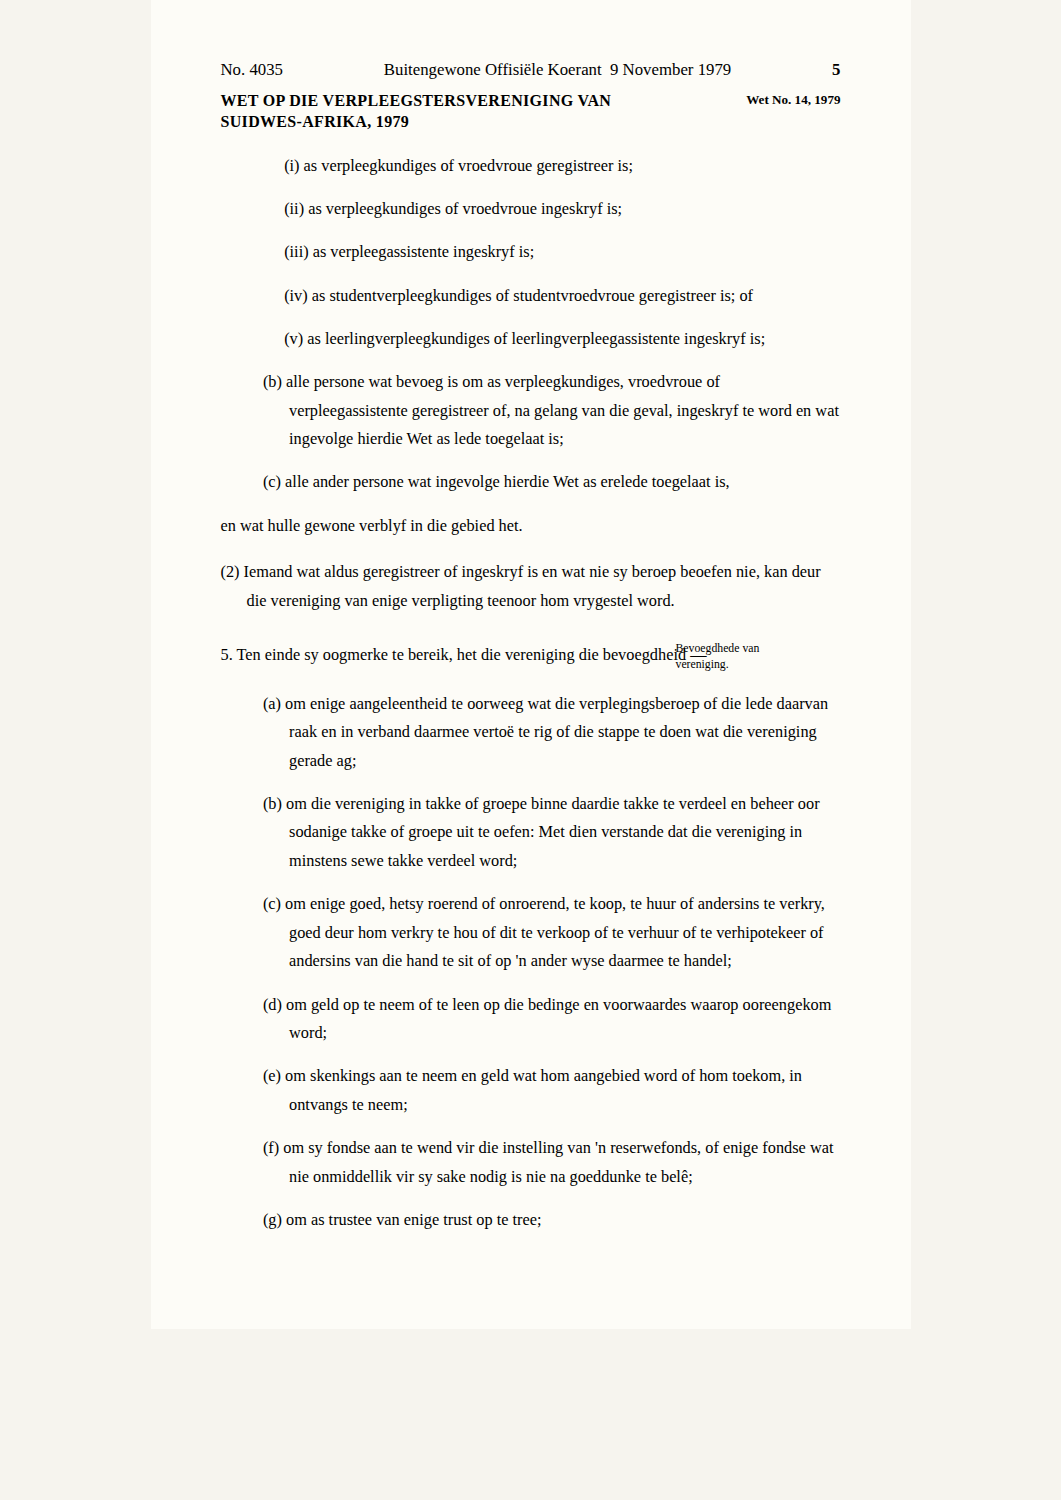No. 4035
Buitengewone Offisiële Koerant 9 November 1979
5
WET OP DIE VERPLEEGSTERSVERENIGING VAN
SUIDWES-AFRIKA, 1979
Wet No. 14, 1979
(i) as verpleegkundiges of vroedvroue geregistreer is;
(ii) as verpleegkundiges of vroedvroue ingeskryf is;
(iii) as verpleegassistente ingeskryf is;
(iv) as studentverpleegkundiges of studentvroedvroue geregistreer is; of
(v) as leerlingverpleegkundiges of leerlingverpleegassistente ingeskryf is;
(b) alle persone wat bevoeg is om as verpleegkundiges, vroedvroue of verpleegassistente geregistreer of, na gelang van die geval, ingeskryf te word en wat ingevolge hierdie Wet as lede toegelaat is;
(c) alle ander persone wat ingevolge hierdie Wet as erelede toegelaat is,
en wat hulle gewone verblyf in die gebied het.
(2) Iemand wat aldus geregistreer of ingeskryf is en wat nie sy beroep beoefen nie, kan deur die vereniging van enige verpligting teenoor hom vrygestel word.
Bevoegdhede van vereniging.
5. Ten einde sy oogmerke te bereik, het die vereniging die bevoegdheid —
(a) om enige aangeleentheid te oorweeg wat die verplegingsberoep of die lede daarvan raak en in verband daarmee vertoë te rig of die stappe te doen wat die vereniging gerade ag;
(b) om die vereniging in takke of groepe binne daardie takke te verdeel en beheer oor sodanige takke of groepe uit te oefen: Met dien verstande dat die vereniging in minstens sewe takke verdeel word;
(c) om enige goed, hetsy roerend of onroerend, te koop, te huur of andersins te verkry, goed deur hom verkry te hou of dit te verkoop of te verhuur of te verhipotekeer of andersins van die hand te sit of op 'n ander wyse daarmee te handel;
(d) om geld op te neem of te leen op die bedinge en voorwaardes waarop ooreengekom word;
(e) om skenkings aan te neem en geld wat hom aangebied word of hom toekom, in ontvangs te neem;
(f) om sy fondse aan te wend vir die instelling van 'n reserwefonds, of enige fondse wat nie onmiddellik vir sy sake nodig is nie na goeddunke te belê;
(g) om as trustee van enige trust op te tree;